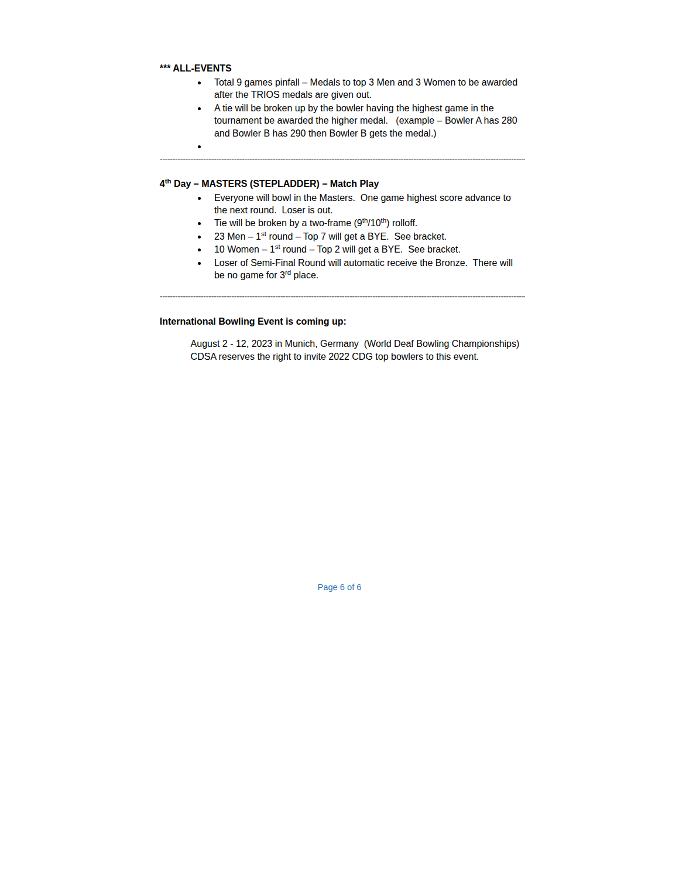*** ALL-EVENTS
Total 9 games pinfall – Medals to top 3 Men and 3 Women to be awarded after the TRIOS medals are given out.
A tie will be broken up by the bowler having the highest game in the tournament be awarded the higher medal. (example – Bowler A has 280 and Bowler B has 290 then Bowler B gets the medal.)
-----------------------------------------------------------------------------------------------------------------------------------------------------
4th Day – MASTERS (STEPLADDER) – Match Play
Everyone will bowl in the Masters. One game highest score advance to the next round. Loser is out.
Tie will be broken by a two-frame (9th/10th) rolloff.
23 Men – 1st round – Top 7 will get a BYE. See bracket.
10 Women – 1st round – Top 2 will get a BYE. See bracket.
Loser of Semi-Final Round will automatic receive the Bronze. There will be no game for 3rd place.
-----------------------------------------------------------------------------------------------------------------------------------------------------
International Bowling Event is coming up:
August 2 - 12, 2023 in Munich, Germany (World Deaf Bowling Championships)
CDSA reserves the right to invite 2022 CDG top bowlers to this event.
Page 6 of 6